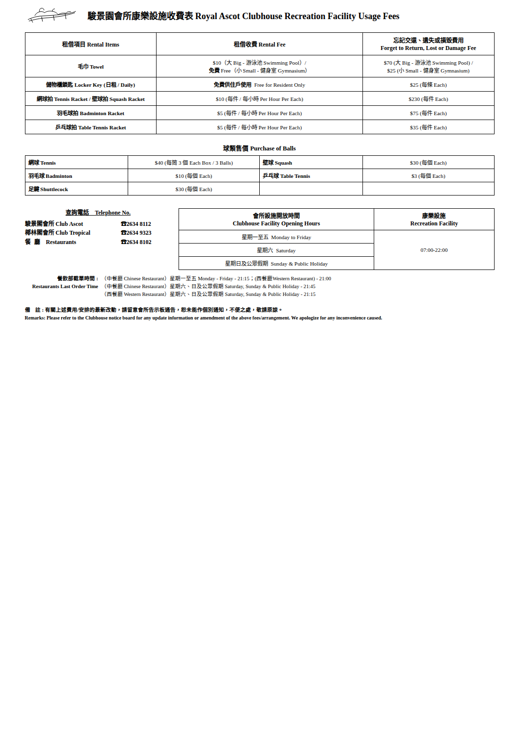駿景園會所康樂設施收費表 Royal Ascot Clubhouse Recreation Facility Usage Fees
| 租借項目 Rental Items | 租借收費 Rental Fee | 忘記交還、遺失或損毀費用 Forget to Return, Lost or Damage Fee |
| --- | --- | --- |
| 毛巾 Towel | $10（大 Big - 游泳池 Swimming Pool）/ 免費 Free（小 Small - 健身室 Gymnasium） | $70 (大 Big - 游泳池 Swimming Pool) / $25 (小 Small - 健身室 Gymnasium) |
| 儲物櫃鎖匙 Locker Key (日租 / Daily) | 免費供住戶使用 Free for Resident Only | $25 (每條 Each) |
| 網球拍 Tennis Racket / 壁球拍 Squash Racket | $10 (每件 / 每小時 Per Hour Per Each) | $230 (每件 Each) |
| 羽毛球拍 Badminton Racket | $5 (每件 / 每小時 Per Hour Per Each) | $75 (每件 Each) |
| 乒乓球拍 Table Tennis Racket | $5 (每件 / 每小時 Per Hour Per Each) | $35 (每件 Each) |
球類售價 Purchase of Balls
| 網球 Tennis | $40 (每筒 3 個 Each Box / 3 Balls) | 壁球 Squash | $30 (每個 Each) |
| 羽毛球 Badminton | $10 (每個 Each) | 乒乓球 Table Tennis | $3 (每個 Each) |
| 足鍵 Shuttlecock | $30 (每個 Each) | | |
查詢電話 Telephone No.
駿景閣會所 Club Ascot☎2634 8112
椰林閣會所 Club Tropical☎2634 9323
餐廳 Restaurants☎2634 8102
| 會所設施開放時間 Clubhouse Facility Opening Hours | 康樂設施 Recreation Facility |
| --- | --- |
| 星期一至五 Monday to Friday | 07:00-22:00 |
| 星期六 Saturday |
| 星期日及公眾假期 Sunday & Public Holiday |
餐飲部截單時間 : （中餐廳 Chinese Restaurant）星期一至五 Monday - Friday - 21:15；(西餐廳Western Restaurant) - 21:00
Restaurants Last Order Time （中餐廳 Chinese Restaurant）星期六、日及公眾假期 Saturday, Sunday & Public Holiday - 21:45
（西餐廳 Western Restaurant）星期六、日及公眾假期 Saturday, Sunday & Public Holiday - 21:15
備 註 : 有關上述費用/安排的最新改動，請留意會所告示板通告，恕未能作個別通知，不便之處，敬請原諒。
Remarks: Please refer to the Clubhouse notice board for any update information or amendment of the above fees/arrangement. We apologize for any inconvenience caused.